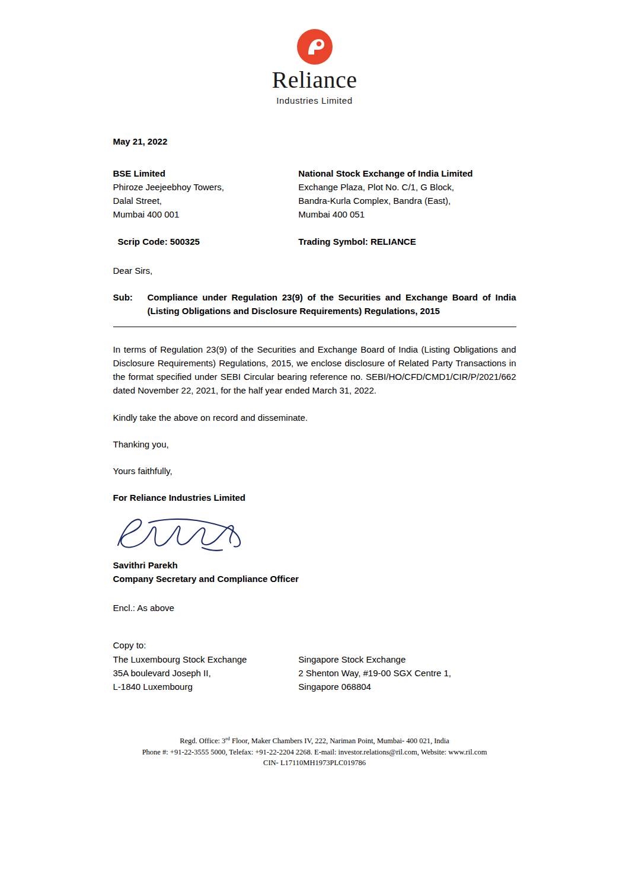Reliance
Industries Limited
May 21, 2022
| BSE Limited Phiroze Jeejeebhoy Towers, Dalal Street, Mumbai 400 001 | National Stock Exchange of India Limited Exchange Plaza, Plot No. C/1, G Block, Bandra-Kurla Complex, Bandra (East), Mumbai 400 051 |
| Scrip Code: 500325 | Trading Symbol: RELIANCE |
Dear Sirs,
Sub:
Compliance under Regulation 23(9) of the Securities and Exchange Board of India (Listing Obligations and Disclosure Requirements) Regulations, 2015
In terms of Regulation 23(9) of the Securities and Exchange Board of India (Listing Obligations and Disclosure Requirements) Regulations, 2015, we enclose disclosure of Related Party Transactions in the format specified under SEBI Circular bearing reference no. SEBI/HO/CFD/CMD1/CIR/P/2021/662 dated November 22, 2021, for the half year ended March 31, 2022.
Kindly take the above on record and disseminate.
Thanking you,
Yours faithfully,
For Reliance Industries Limited
Savithri Parekh
Company Secretary and Compliance Officer
Encl.: As above
| Copy to: The Luxembourg Stock Exchange 35A boulevard Joseph II, L-1840 Luxembourg | Singapore Stock Exchange 2 Shenton Way, #19-00 SGX Centre 1, Singapore 068804 |
Regd. Office: 3rd Floor, Maker Chambers IV, 222, Nariman Point, Mumbai- 400 021, India
Phone #: +91-22-3555 5000, Telefax: +91-22-2204 2268. E-mail: investor.relations@ril.com, Website: www.ril.com
CIN- L17110MH1973PLC019786